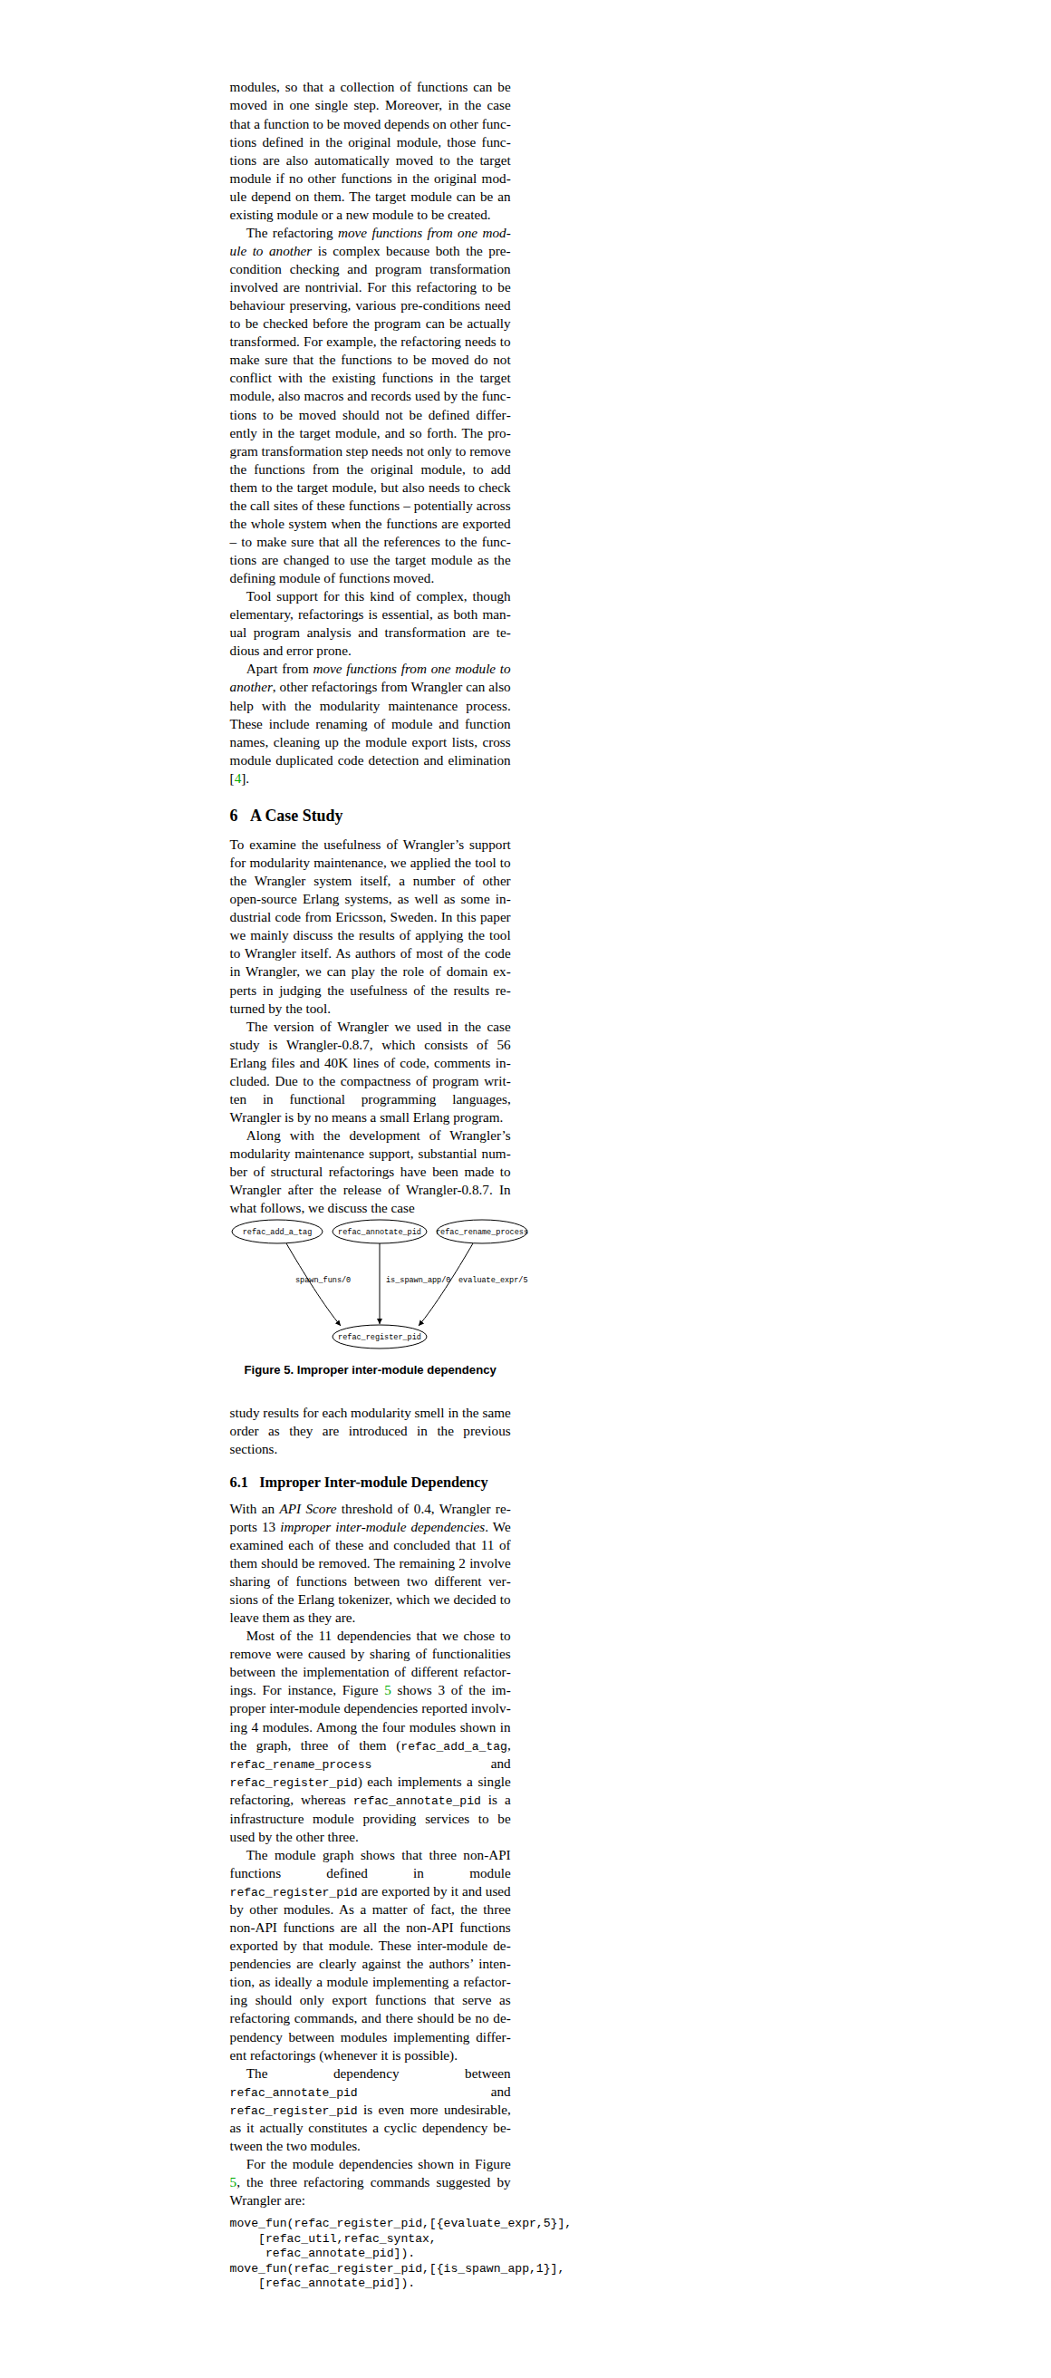modules, so that a collection of functions can be moved in one single step. Moreover, in the case that a function to be moved depends on other functions defined in the original module, those functions are also automatically moved to the target module if no other functions in the original module depend on them. The target module can be an existing module or a new module to be created.
The refactoring move functions from one module to another is complex because both the pre-condition checking and program transformation involved are nontrivial. For this refactoring to be behaviour preserving, various pre-conditions need to be checked before the program can be actually transformed. For example, the refactoring needs to make sure that the functions to be moved do not conflict with the existing functions in the target module, also macros and records used by the functions to be moved should not be defined differently in the target module, and so forth. The program transformation step needs not only to remove the functions from the original module, to add them to the target module, but also needs to check the call sites of these functions – potentially across the whole system when the functions are exported – to make sure that all the references to the functions are changed to use the target module as the defining module of functions moved.
Tool support for this kind of complex, though elementary, refactorings is essential, as both manual program analysis and transformation are tedious and error prone.
Apart from move functions from one module to another, other refactorings from Wrangler can also help with the modularity maintenance process. These include renaming of module and function names, cleaning up the module export lists, cross module duplicated code detection and elimination [4].
6 A Case Study
To examine the usefulness of Wrangler’s support for modularity maintenance, we applied the tool to the Wrangler system itself, a number of other open-source Erlang systems, as well as some industrial code from Ericsson, Sweden. In this paper we mainly discuss the results of applying the tool to Wrangler itself. As authors of most of the code in Wrangler, we can play the role of domain experts in judging the usefulness of the results returned by the tool.
The version of Wrangler we used in the case study is Wrangler-0.8.7, which consists of 56 Erlang files and 40K lines of code, comments included. Due to the compactness of program written in functional programming languages, Wrangler is by no means a small Erlang program.
Along with the development of Wrangler’s modularity maintenance support, substantial number of structural refactorings have been made to Wrangler after the release of Wrangler-0.8.7. In what follows, we discuss the case
refac_add_a_tag refac_annotate_pid refac_rename_process refac_register_pid spawn_funs/0 is_spawn_app/0 evaluate_expr/5
Figure 5. Improper inter-module dependency
study results for each modularity smell in the same order as they are introduced in the previous sections.
6.1 Improper Inter-module Dependency
With an API Score threshold of 0.4, Wrangler reports 13 improper inter-module dependencies. We examined each of these and concluded that 11 of them should be removed. The remaining 2 involve sharing of functions between two different versions of the Erlang tokenizer, which we decided to leave them as they are.
Most of the 11 dependencies that we chose to remove were caused by sharing of functionalities between the implementation of different refactorings. For instance, Figure 5 shows 3 of the improper inter-module dependencies reported involving 4 modules. Among the four modules shown in the graph, three of them (refac_add_a_tag, refac_rename_process and refac_register_pid) each implements a single refactoring, whereas refac_annotate_pid is a infrastructure module providing services to be used by the other three.
The module graph shows that three non-API functions defined in module refac_register_pid are exported by it and used by other modules. As a matter of fact, the three non-API functions are all the non-API functions exported by that module. These inter-module dependencies are clearly against the authors’ intention, as ideally a module implementing a refactoring should only export functions that serve as refactoring commands, and there should be no dependency between modules implementing different refactorings (whenever it is possible).
The dependency between refac_annotate_pid and refac_register_pid is even more undesirable, as it actually constitutes a cyclic dependency between the two modules.
For the module dependencies shown in Figure 5, the three refactoring commands suggested by Wrangler are:
move_fun(refac_register_pid,[{evaluate_expr,5}], [refac_util,refac_syntax, refac_annotate_pid]). move_fun(refac_register_pid,[{is_spawn_app,1}], [refac_annotate_pid]).